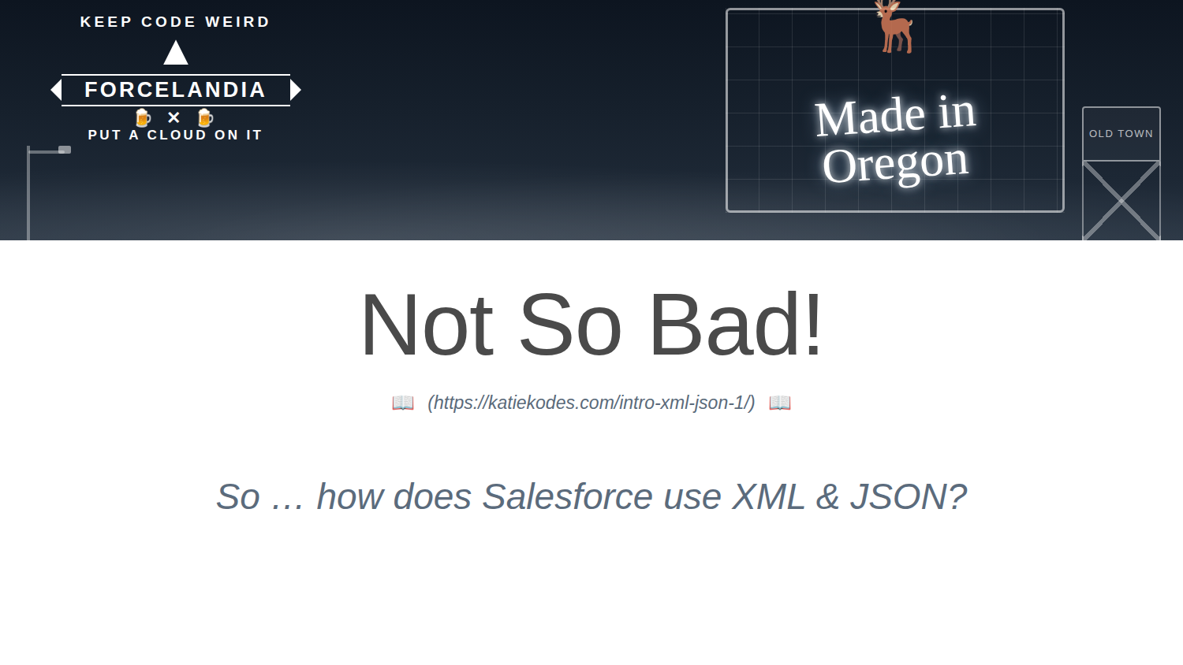Keep Code Weird
▲
Forcelandia
🍺 ✕ 🍺
Put a Cloud on It
🦌
Made in
Oregon
Old Town
Not So Bad!
📖 (https://katiekodes.com/intro-xml-json-1/) 📖
So … how does Salesforce use XML & JSON?